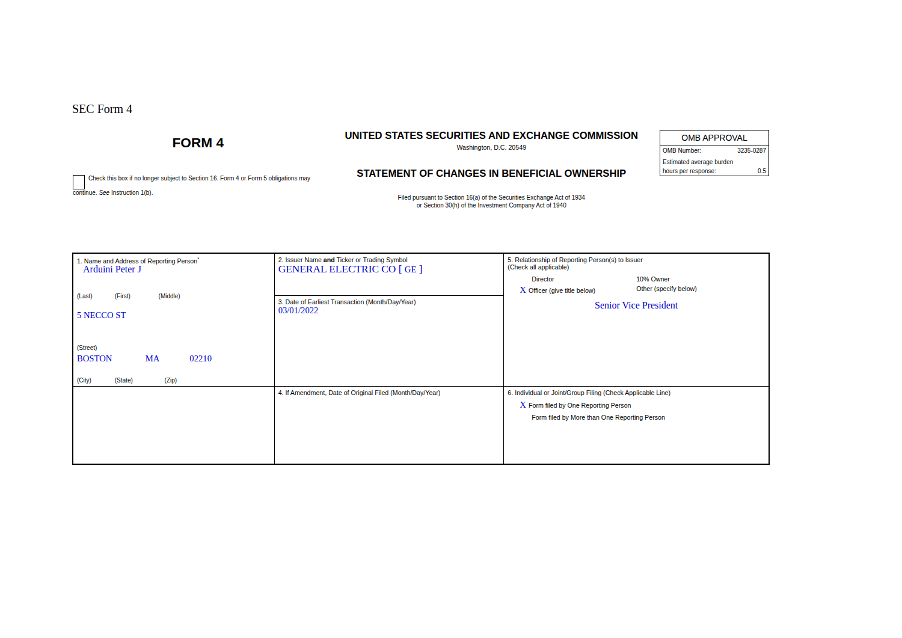SEC Form 4
| FORM 4 Check this box if no longer subject to Section 16. Form 4 or Form 5 obligations may continue. See Instruction 1(b). | UNITED STATES SECURITIES AND EXCHANGE COMMISSION Washington, D.C. 20549 STATEMENT OF CHANGES IN BENEFICIAL OWNERSHIP Filed pursuant to Section 16(a) of the Securities Exchange Act of 1934 or Section 30(h) of the Investment Company Act of 1940 | OMB APPROVAL / OMB Number: / 3235-0287 / / Estimated average burden / / hours per response: / 0.5 / |
| 1. Name and Address of Reporting Person * Arduini Peter J (Last) (First) (Middle) 5 NECCO ST (Street) BOSTON MA 02210 (City) (State) (Zip) | 2. Issuer Name and Ticker or Trading Symbol GENERAL ELECTRIC CO [ GE ] | 5. Relationship of Reporting Person(s) to Issuer (Check all applicable) / Director / 10% Owner / / X Officer (give title below) / Other (specify below) / Senior Vice President |
| 3. Date of Earliest Transaction (Month/Day/Year) 03/01/2022 |
| | 4. If Amendment, Date of Original Filed (Month/Day/Year) | 6. Individual or Joint/Group Filing (Check Applicable Line) X Form filed by One Reporting Person Form filed by More than One Reporting Person |